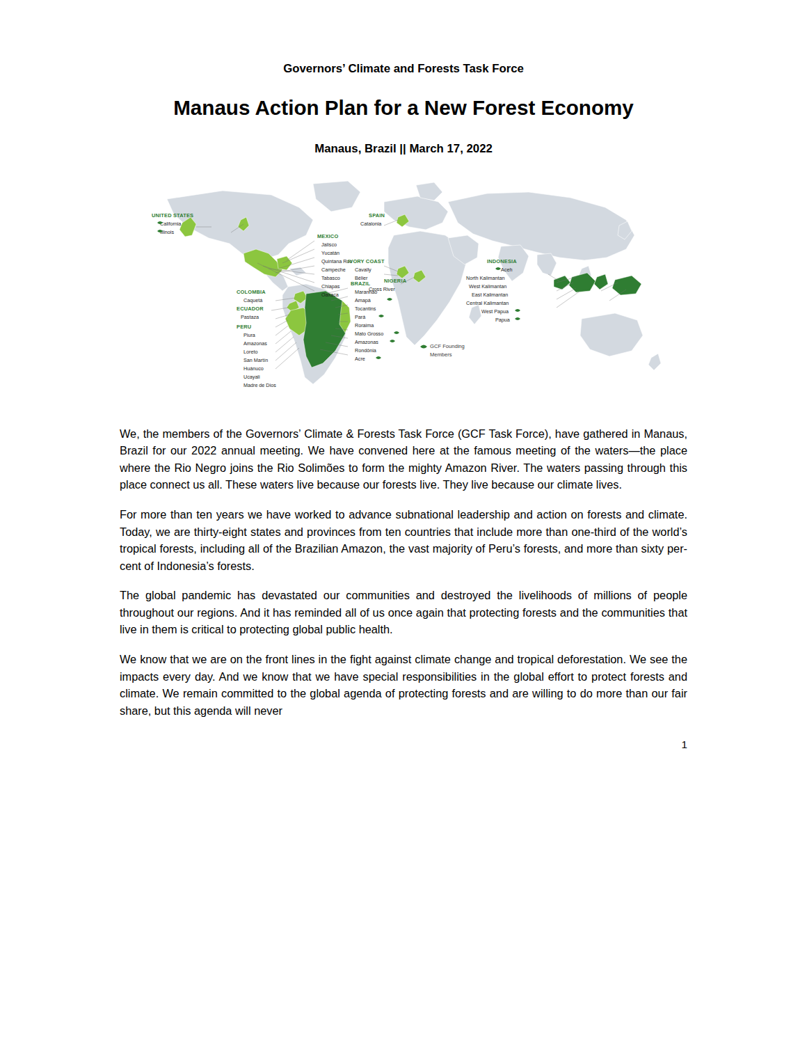Governors’ Climate and Forests Task Force
Manaus Action Plan for a New Forest Economy
Manaus, Brazil || March 17, 2022
World map of GCF Task Force member states and provinces A grey world map highlighting in green the member jurisdictions in the United States (California, Illinois), Mexico (Jalisco, Yucatán, Quintana Roo, Campeche, Tabasco, Chiapas, Oaxaca), Spain (Catalonia), Colombia (Caquetá), Ecuador (Pastaza), Peru (Piura, Amazonas, Loreto, San Martín, Huánuco, Ucayali, Madre de Dios), Brazil (Maranhão, Amapá, Tocantins, Pará, Roraima, Mato Grosso, Amazonas, Rondônia, Acre), Ivory Coast (Cavally, Bélier), Nigeria (Cross River), and Indonesia (Aceh, North Kalimantan, West Kalimantan, East Kalimantan, Central Kalimantan, West Papua, Papua). A leaf symbol marks GCF Founding Members. UNITED STATES California Illinois MEXICO Jalisco Yucatán Quintana Roo Campeche Tabasco Chiapas Oaxaca SPAIN Catalonia COLOMBIA Caquetá ECUADOR Pastaza PERU Piura Amazonas Loreto San Martín Huánuco Ucayali Madre de Dios BRAZIL Maranhão Amapá Tocantins Pará Roraima Mato Grosso Amazonas Rondônia Acre IVORY COAST Cavally Bélier NIGERIA Cross River INDONESIA Aceh North Kalimantan West Kalimantan East Kalimantan Central Kalimantan West Papua Papua GCF Founding Members
We, the members of the Governors’ Climate & Forests Task Force (GCF Task Force), have gathered in Manaus, Brazil for our 2022 annual meeting. We have convened here at the famous meeting of the waters—the place where the Rio Negro joins the Rio Solimões to form the mighty Amazon River. The waters passing through this place connect us all. These waters live because our forests live. They live because our climate lives.
For more than ten years we have worked to advance subnational leadership and action on forests and climate. Today, we are thirty-eight states and provinces from ten countries that include more than one-third of the world’s tropical forests, including all of the Brazilian Amazon, the vast majority of Peru’s forests, and more than sixty percent of Indonesia’s forests.
The global pandemic has devastated our communities and destroyed the livelihoods of millions of people throughout our regions. And it has reminded all of us once again that protecting forests and the communities that live in them is critical to protecting global public health.
We know that we are on the front lines in the fight against climate change and tropical deforestation. We see the impacts every day. And we know that we have special responsibilities in the global effort to protect forests and climate. We remain committed to the global agenda of protecting forests and are willing to do more than our fair share, but this agenda will never
1